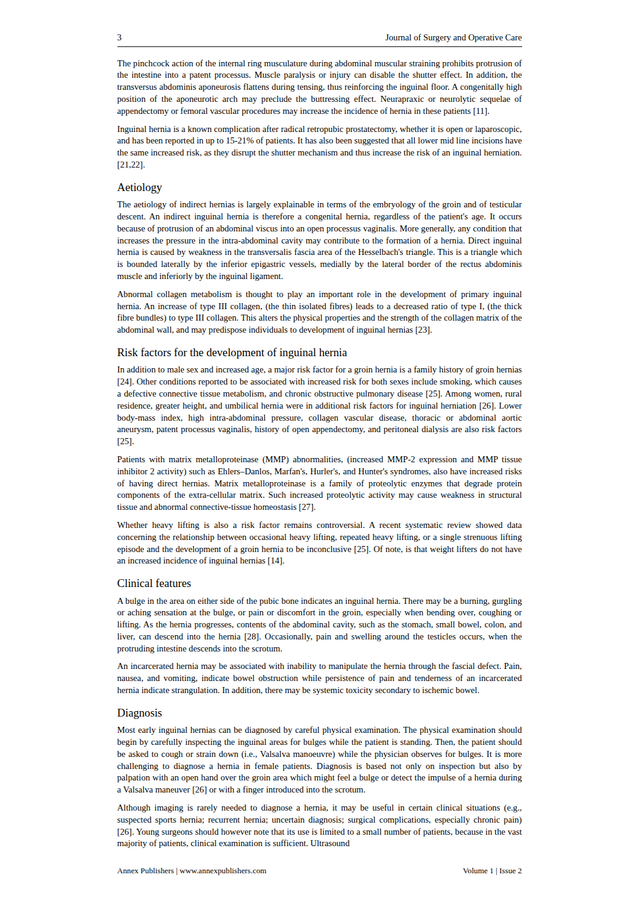3
Journal of Surgery and Operative Care
The pinchcock action of the internal ring musculature during abdominal muscular straining prohibits protrusion of the intestine into a patent processus. Muscle paralysis or injury can disable the shutter effect. In addition, the transversus abdominis aponeurosis flattens during tensing, thus reinforcing the inguinal floor. A congenitally high position of the aponeurotic arch may preclude the buttressing effect. Neurapraxic or neurolytic sequelae of appendectomy or femoral vascular procedures may increase the incidence of hernia in these patients [11].
Inguinal hernia is a known complication after radical retropubic prostatectomy, whether it is open or laparoscopic, and has been reported in up to 15-21% of patients. It has also been suggested that all lower mid line incisions have the same increased risk, as they disrupt the shutter mechanism and thus increase the risk of an inguinal herniation. [21,22].
Aetiology
The aetiology of indirect hernias is largely explainable in terms of the embryology of the groin and of testicular descent. An indirect inguinal hernia is therefore a congenital hernia, regardless of the patient's age. It occurs because of protrusion of an abdominal viscus into an open processus vaginalis. More generally, any condition that increases the pressure in the intra-abdominal cavity may contribute to the formation of a hernia. Direct inguinal hernia is caused by weakness in the transversalis fascia area of the Hesselbach's triangle. This is a triangle which is bounded laterally by the inferior epigastric vessels, medially by the lateral border of the rectus abdominis muscle and inferiorly by the inguinal ligament.
Abnormal collagen metabolism is thought to play an important role in the development of primary inguinal hernia. An increase of type III collagen, (the thin isolated fibres) leads to a decreased ratio of type I, (the thick fibre bundles) to type III collagen. This alters the physical properties and the strength of the collagen matrix of the abdominal wall, and may predispose individuals to development of inguinal hernias [23].
Risk factors for the development of inguinal hernia
In addition to male sex and increased age, a major risk factor for a groin hernia is a family history of groin hernias [24]. Other conditions reported to be associated with increased risk for both sexes include smoking, which causes a defective connective tissue metabolism, and chronic obstructive pulmonary disease [25]. Among women, rural residence, greater height, and umbilical hernia were in additional risk factors for inguinal herniation [26]. Lower body-mass index, high intra-abdominal pressure, collagen vascular disease, thoracic or abdominal aortic aneurysm, patent processus vaginalis, history of open appendectomy, and peritoneal dialysis are also risk factors [25].
Patients with matrix metalloproteinase (MMP) abnormalities, (increased MMP-2 expression and MMP tissue inhibitor 2 activity) such as Ehlers–Danlos, Marfan's, Hurler's, and Hunter's syndromes, also have increased risks of having direct hernias. Matrix metalloproteinase is a family of proteolytic enzymes that degrade protein components of the extra-cellular matrix. Such increased proteolytic activity may cause weakness in structural tissue and abnormal connective-tissue homeostasis [27].
Whether heavy lifting is also a risk factor remains controversial. A recent systematic review showed data concerning the relationship between occasional heavy lifting, repeated heavy lifting, or a single strenuous lifting episode and the development of a groin hernia to be inconclusive [25]. Of note, is that weight lifters do not have an increased incidence of inguinal hernias [14].
Clinical features
A bulge in the area on either side of the pubic bone indicates an inguinal hernia. There may be a burning, gurgling or aching sensation at the bulge, or pain or discomfort in the groin, especially when bending over, coughing or lifting. As the hernia progresses, contents of the abdominal cavity, such as the stomach, small bowel, colon, and liver, can descend into the hernia [28]. Occasionally, pain and swelling around the testicles occurs, when the protruding intestine descends into the scrotum.
An incarcerated hernia may be associated with inability to manipulate the hernia through the fascial defect. Pain, nausea, and vomiting, indicate bowel obstruction while persistence of pain and tenderness of an incarcerated hernia indicate strangulation. In addition, there may be systemic toxicity secondary to ischemic bowel.
Diagnosis
Most early inguinal hernias can be diagnosed by careful physical examination. The physical examination should begin by carefully inspecting the inguinal areas for bulges while the patient is standing. Then, the patient should be asked to cough or strain down (i.e., Valsalva manoeuvre) while the physician observes for bulges. It is more challenging to diagnose a hernia in female patients. Diagnosis is based not only on inspection but also by palpation with an open hand over the groin area which might feel a bulge or detect the impulse of a hernia during a Valsalva maneuver [26] or with a finger introduced into the scrotum.
Although imaging is rarely needed to diagnose a hernia, it may be useful in certain clinical situations (e.g., suspected sports hernia; recurrent hernia; uncertain diagnosis; surgical complications, especially chronic pain) [26]. Young surgeons should however note that its use is limited to a small number of patients, because in the vast majority of patients, clinical examination is sufficient. Ultrasound
Annex Publishers | www.annexpublishers.com
Volume 1 | Issue 2